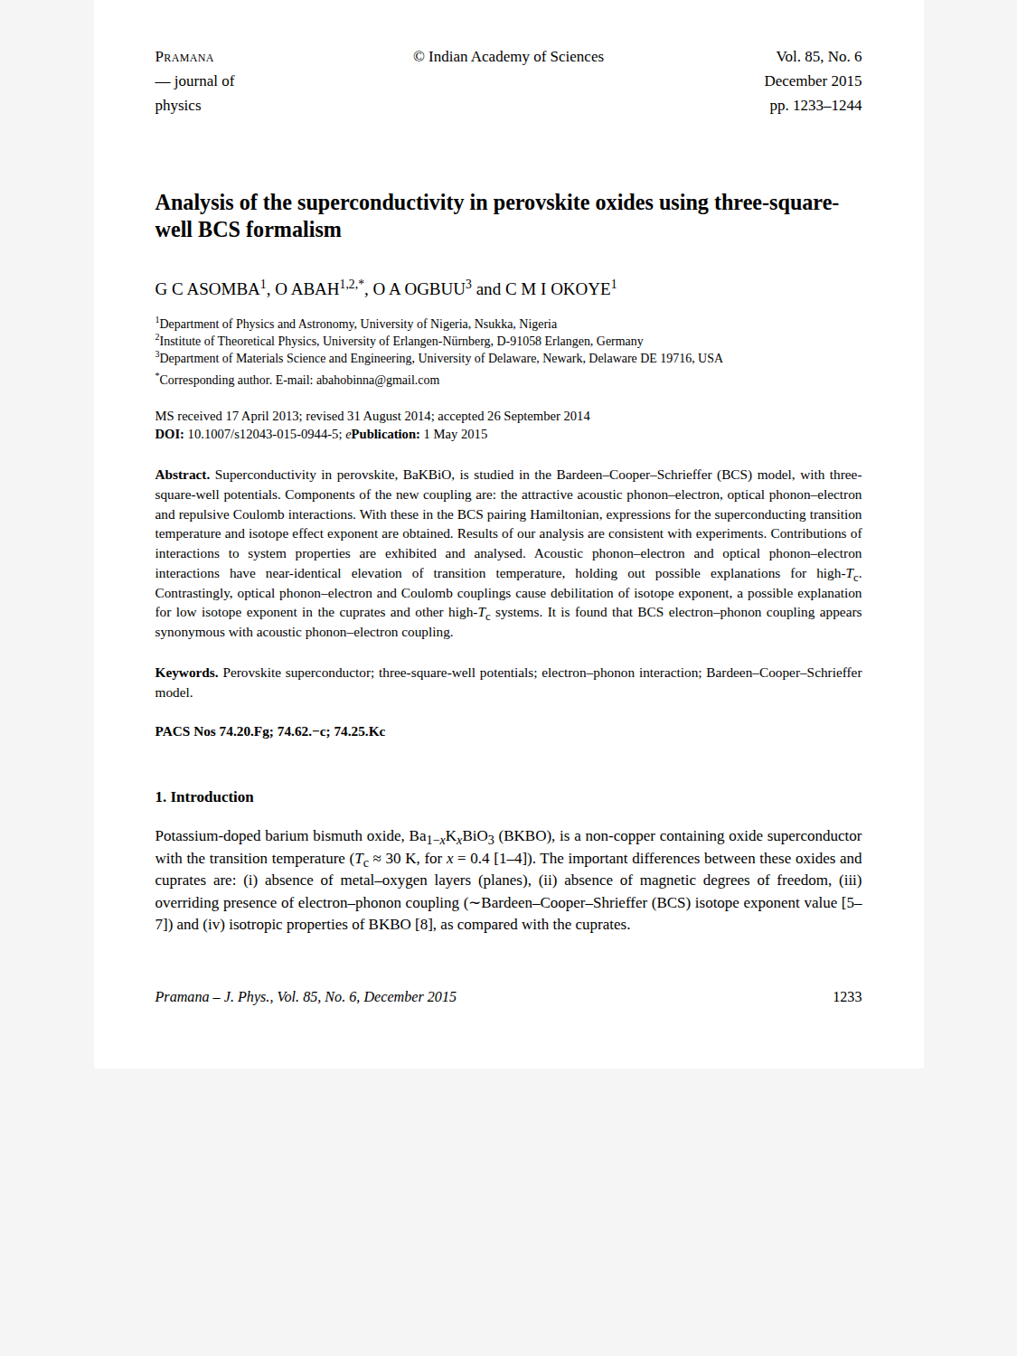Pramana
— journal of
physics
© Indian Academy of Sciences
Vol. 85, No. 6
December 2015
pp. 1233–1244
Analysis of the superconductivity in perovskite oxides using three-square-well BCS formalism
G C ASOMBA1, O ABAH1,2,*, O A OGBUU3 and C M I OKOYE1
1Department of Physics and Astronomy, University of Nigeria, Nsukka, Nigeria
2Institute of Theoretical Physics, University of Erlangen-Nürnberg, D-91058 Erlangen, Germany
3Department of Materials Science and Engineering, University of Delaware, Newark, Delaware DE 19716, USA
*Corresponding author. E-mail: abahobinna@gmail.com
MS received 17 April 2013; revised 31 August 2014; accepted 26 September 2014
DOI: 10.1007/s12043-015-0944-5; ePublication: 1 May 2015
Abstract. Superconductivity in perovskite, BaKBiO, is studied in the Bardeen–Cooper–Schrieffer (BCS) model, with three-square-well potentials. Components of the new coupling are: the attractive acoustic phonon–electron, optical phonon–electron and repulsive Coulomb interactions. With these in the BCS pairing Hamiltonian, expressions for the superconducting transition temperature and isotope effect exponent are obtained. Results of our analysis are consistent with experiments. Contributions of interactions to system properties are exhibited and analysed. Acoustic phonon–electron and optical phonon–electron interactions have near-identical elevation of transition temperature, holding out possible explanations for high-Tc. Contrastingly, optical phonon–electron and Coulomb couplings cause debilitation of isotope exponent, a possible explanation for low isotope exponent in the cuprates and other high-Tc systems. It is found that BCS electron–phonon coupling appears synonymous with acoustic phonon–electron coupling.
Keywords. Perovskite superconductor; three-square-well potentials; electron–phonon interaction; Bardeen–Cooper–Schrieffer model.
PACS Nos 74.20.Fg; 74.62.−c; 74.25.Kc
1. Introduction
Potassium-doped barium bismuth oxide, Ba1−xKxBiO3 (BKBO), is a non-copper containing oxide superconductor with the transition temperature (Tc ≈ 30 K, for x = 0.4 [1–4]). The important differences between these oxides and cuprates are: (i) absence of metal–oxygen layers (planes), (ii) absence of magnetic degrees of freedom, (iii) overriding presence of electron–phonon coupling (∼Bardeen–Cooper–Shrieffer (BCS) isotope exponent value [5–7]) and (iv) isotropic properties of BKBO [8], as compared with the cuprates.
Pramana – J. Phys., Vol. 85, No. 6, December 2015 1233